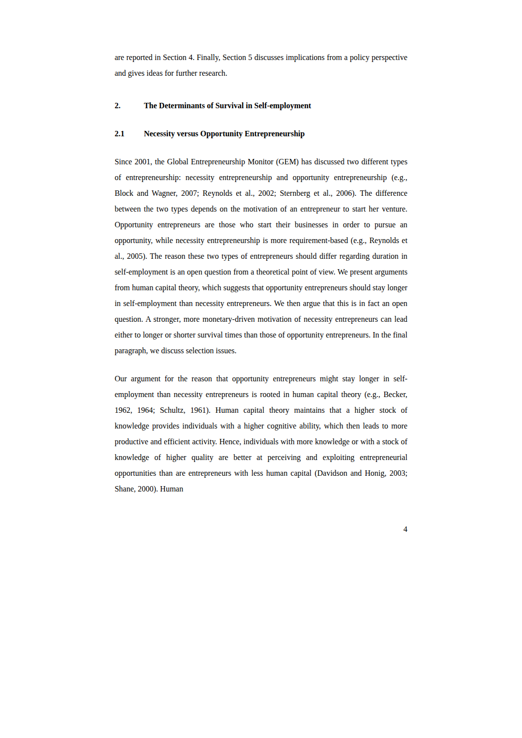are reported in Section 4. Finally, Section 5 discusses implications from a policy perspective and gives ideas for further research.
2. The Determinants of Survival in Self-employment
2.1 Necessity versus Opportunity Entrepreneurship
Since 2001, the Global Entrepreneurship Monitor (GEM) has discussed two different types of entrepreneurship: necessity entrepreneurship and opportunity entrepreneurship (e.g., Block and Wagner, 2007; Reynolds et al., 2002; Sternberg et al., 2006). The difference between the two types depends on the motivation of an entrepreneur to start her venture. Opportunity entrepreneurs are those who start their businesses in order to pursue an opportunity, while necessity entrepreneurship is more requirement-based (e.g., Reynolds et al., 2005). The reason these two types of entrepreneurs should differ regarding duration in self-employment is an open question from a theoretical point of view. We present arguments from human capital theory, which suggests that opportunity entrepreneurs should stay longer in self-employment than necessity entrepreneurs. We then argue that this is in fact an open question. A stronger, more monetary-driven motivation of necessity entrepreneurs can lead either to longer or shorter survival times than those of opportunity entrepreneurs. In the final paragraph, we discuss selection issues.
Our argument for the reason that opportunity entrepreneurs might stay longer in self-employment than necessity entrepreneurs is rooted in human capital theory (e.g., Becker, 1962, 1964; Schultz, 1961). Human capital theory maintains that a higher stock of knowledge provides individuals with a higher cognitive ability, which then leads to more productive and efficient activity. Hence, individuals with more knowledge or with a stock of knowledge of higher quality are better at perceiving and exploiting entrepreneurial opportunities than are entrepreneurs with less human capital (Davidson and Honig, 2003; Shane, 2000). Human
4